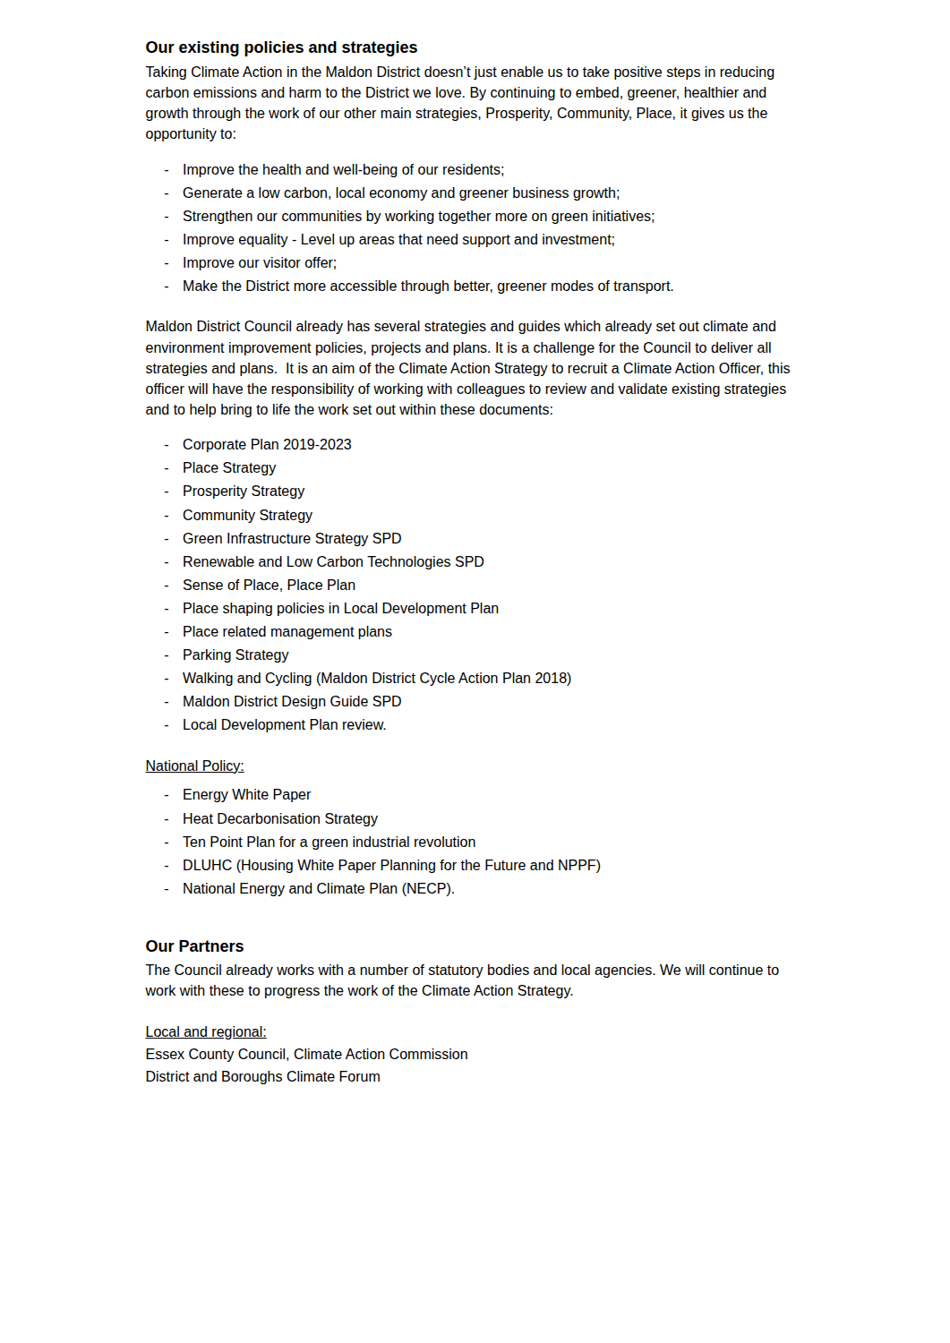Our existing policies and strategies
Taking Climate Action in the Maldon District doesn’t just enable us to take positive steps in reducing carbon emissions and harm to the District we love. By continuing to embed, greener, healthier and growth through the work of our other main strategies, Prosperity, Community, Place, it gives us the opportunity to:
Improve the health and well-being of our residents;
Generate a low carbon, local economy and greener business growth;
Strengthen our communities by working together more on green initiatives;
Improve equality - Level up areas that need support and investment;
Improve our visitor offer;
Make the District more accessible through better, greener modes of transport.
Maldon District Council already has several strategies and guides which already set out climate and environment improvement policies, projects and plans. It is a challenge for the Council to deliver all strategies and plans. It is an aim of the Climate Action Strategy to recruit a Climate Action Officer, this officer will have the responsibility of working with colleagues to review and validate existing strategies and to help bring to life the work set out within these documents:
Corporate Plan 2019-2023
Place Strategy
Prosperity Strategy
Community Strategy
Green Infrastructure Strategy SPD
Renewable and Low Carbon Technologies SPD
Sense of Place, Place Plan
Place shaping policies in Local Development Plan
Place related management plans
Parking Strategy
Walking and Cycling (Maldon District Cycle Action Plan 2018)
Maldon District Design Guide SPD
Local Development Plan review.
National Policy:
Energy White Paper
Heat Decarbonisation Strategy
Ten Point Plan for a green industrial revolution
DLUHC (Housing White Paper Planning for the Future and NPPF)
National Energy and Climate Plan (NECP).
Our Partners
The Council already works with a number of statutory bodies and local agencies. We will continue to work with these to progress the work of the Climate Action Strategy.
Local and regional:
Essex County Council, Climate Action Commission
District and Boroughs Climate Forum